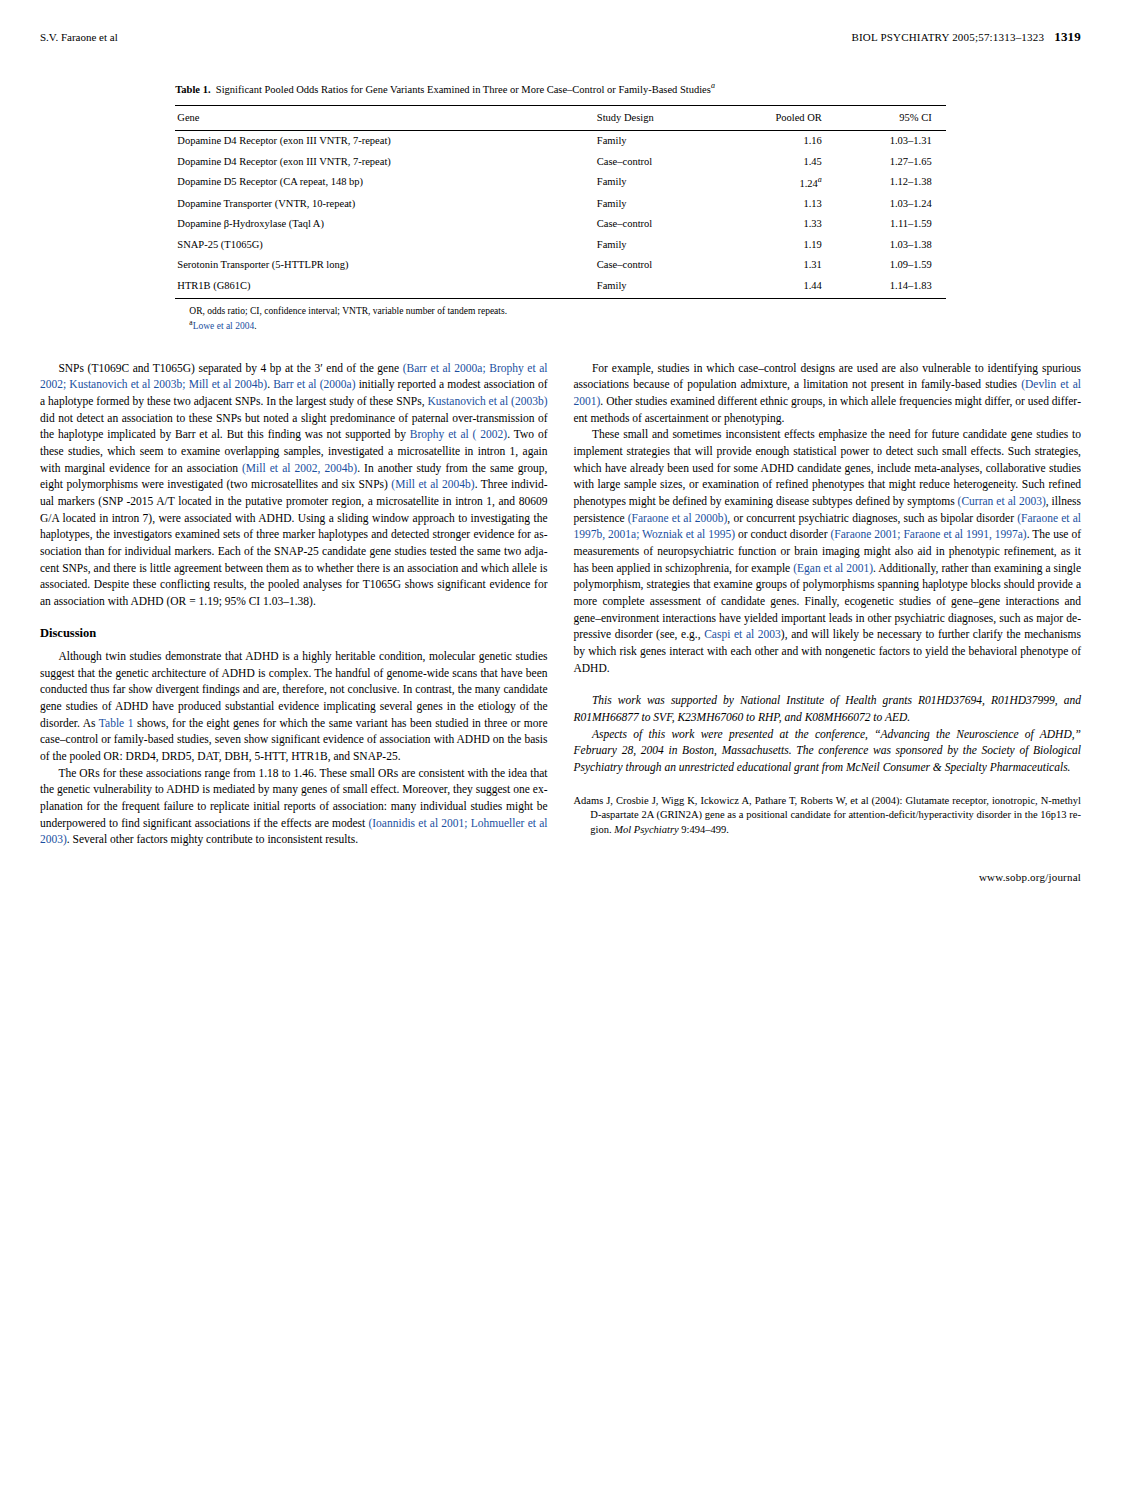S.V. Faraone et al
BIOL PSYCHIATRY 2005;57:1313–13231319
Table 1. Significant Pooled Odds Ratios for Gene Variants Examined in Three or More Case–Control or Family-Based Studiesa
| Gene | Study Design | Pooled OR | 95% CI |
| --- | --- | --- | --- |
| Dopamine D4 Receptor (exon III VNTR, 7-repeat) | Family | 1.16 | 1.03–1.31 |
| Dopamine D4 Receptor (exon III VNTR, 7-repeat) | Case–control | 1.45 | 1.27–1.65 |
| Dopamine D5 Receptor (CA repeat, 148 bp) | Family | 1.24 a | 1.12–1.38 |
| Dopamine Transporter (VNTR, 10-repeat) | Family | 1.13 | 1.03–1.24 |
| Dopamine β-Hydroxylase (Taql A) | Case–control | 1.33 | 1.11–1.59 |
| SNAP-25 (T1065G) | Family | 1.19 | 1.03–1.38 |
| Serotonin Transporter (5-HTTLPR long) | Case–control | 1.31 | 1.09–1.59 |
| HTR1B (G861C) | Family | 1.44 | 1.14–1.83 |
OR, odds ratio; CI, confidence interval; VNTR, variable number of tandem repeats.
aLowe et al 2004.
SNPs (T1069C and T1065G) separated by 4 bp at the 3′ end of the gene (Barr et al 2000a; Brophy et al 2002; Kustanovich et al 2003b; Mill et al 2004b). Barr et al (2000a) initially reported a modest association of a haplotype formed by these two adjacent SNPs. In the largest study of these SNPs, Kustanovich et al (2003b) did not detect an association to these SNPs but noted a slight predominance of paternal over-transmission of the haplotype implicated by Barr et al. But this finding was not supported by Brophy et al ( 2002). Two of these studies, which seem to examine overlapping samples, investigated a microsatellite in intron 1, again with marginal evidence for an association (Mill et al 2002, 2004b). In another study from the same group, eight polymorphisms were investigated (two microsatellites and six SNPs) (Mill et al 2004b). Three individual markers (SNP -2015 A/T located in the putative promoter region, a microsatellite in intron 1, and 80609 G/A located in intron 7), were associated with ADHD. Using a sliding window approach to investigating the haplotypes, the investigators examined sets of three marker haplotypes and detected stronger evidence for association than for individual markers. Each of the SNAP-25 candidate gene studies tested the same two adjacent SNPs, and there is little agreement between them as to whether there is an association and which allele is associated. Despite these conflicting results, the pooled analyses for T1065G shows significant evidence for an association with ADHD (OR = 1.19; 95% CI 1.03–1.38).
Discussion
Although twin studies demonstrate that ADHD is a highly heritable condition, molecular genetic studies suggest that the genetic architecture of ADHD is complex. The handful of genome-wide scans that have been conducted thus far show divergent findings and are, therefore, not conclusive. In contrast, the many candidate gene studies of ADHD have produced substantial evidence implicating several genes in the etiology of the disorder. As Table 1 shows, for the eight genes for which the same variant has been studied in three or more case–control or family-based studies, seven show significant evidence of association with ADHD on the basis of the pooled OR: DRD4, DRD5, DAT, DBH, 5-HTT, HTR1B, and SNAP-25.
The ORs for these associations range from 1.18 to 1.46. These small ORs are consistent with the idea that the genetic vulnerability to ADHD is mediated by many genes of small effect. Moreover, they suggest one explanation for the frequent failure to replicate initial reports of association: many individual studies might be underpowered to find significant associations if the effects are modest (Ioannidis et al 2001; Lohmueller et al 2003). Several other factors mighty contribute to inconsistent results.
For example, studies in which case–control designs are used are also vulnerable to identifying spurious associations because of population admixture, a limitation not present in family-based studies (Devlin et al 2001). Other studies examined different ethnic groups, in which allele frequencies might differ, or used different methods of ascertainment or phenotyping.
These small and sometimes inconsistent effects emphasize the need for future candidate gene studies to implement strategies that will provide enough statistical power to detect such small effects. Such strategies, which have already been used for some ADHD candidate genes, include meta-analyses, collaborative studies with large sample sizes, or examination of refined phenotypes that might reduce heterogeneity. Such refined phenotypes might be defined by examining disease subtypes defined by symptoms (Curran et al 2003), illness persistence (Faraone et al 2000b), or concurrent psychiatric diagnoses, such as bipolar disorder (Faraone et al 1997b, 2001a; Wozniak et al 1995) or conduct disorder (Faraone 2001; Faraone et al 1991, 1997a). The use of measurements of neuropsychiatric function or brain imaging might also aid in phenotypic refinement, as it has been applied in schizophrenia, for example (Egan et al 2001). Additionally, rather than examining a single polymorphism, strategies that examine groups of polymorphisms spanning haplotype blocks should provide a more complete assessment of candidate genes. Finally, ecogenetic studies of gene–gene interactions and gene–environment interactions have yielded important leads in other psychiatric diagnoses, such as major depressive disorder (see, e.g., Caspi et al 2003), and will likely be necessary to further clarify the mechanisms by which risk genes interact with each other and with nongenetic factors to yield the behavioral phenotype of ADHD.
This work was supported by National Institute of Health grants R01HD37694, R01HD37999, and R01MH66877 to SVF, K23MH67060 to RHP, and K08MH66072 to AED.
Aspects of this work were presented at the conference, “Advancing the Neuroscience of ADHD,” February 28, 2004 in Boston, Massachusetts. The conference was sponsored by the Society of Biological Psychiatry through an unrestricted educational grant from McNeil Consumer & Specialty Pharmaceuticals.
Adams J, Crosbie J, Wigg K, Ickowicz A, Pathare T, Roberts W, et al (2004): Glutamate receptor, ionotropic, N-methyl D-aspartate 2A (GRIN2A) gene as a positional candidate for attention-deficit/hyperactivity disorder in the 16p13 region. Mol Psychiatry 9:494–499.
www.sobp.org/journal